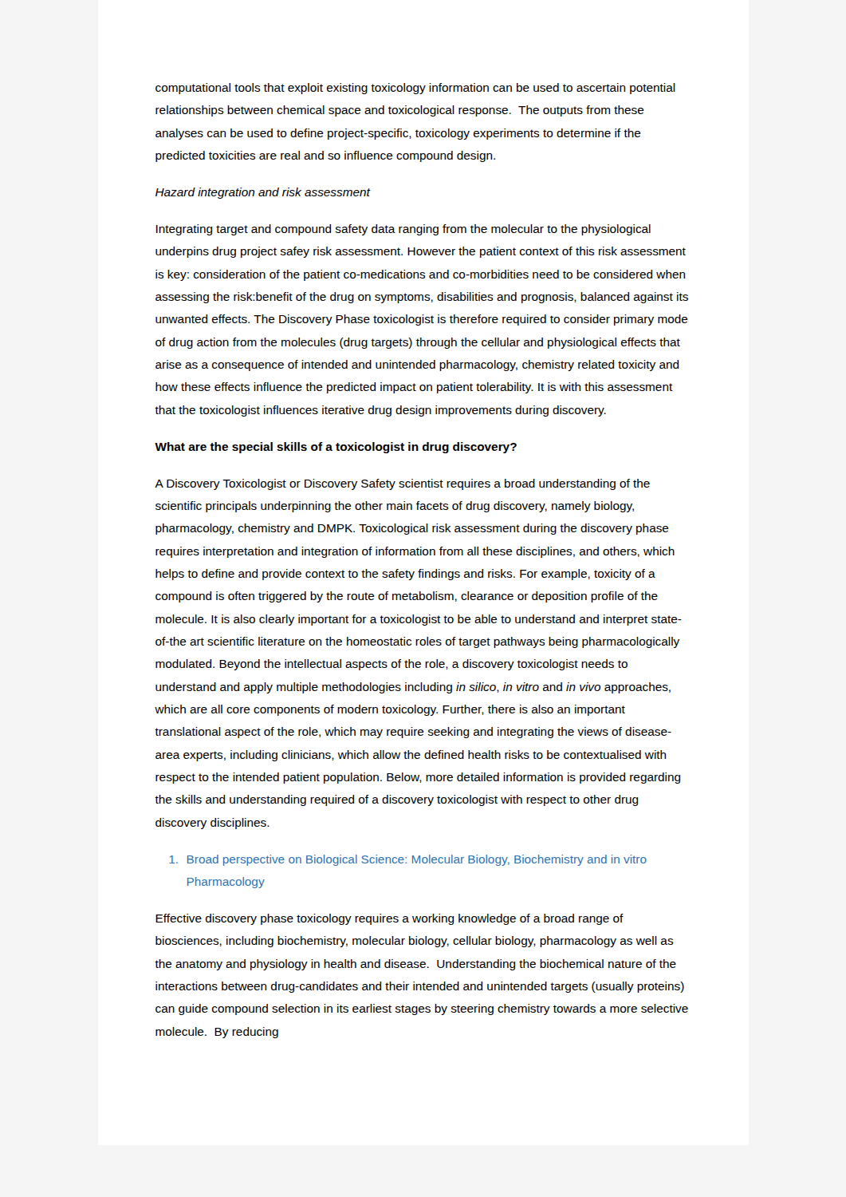computational tools that exploit existing toxicology information can be used to ascertain potential relationships between chemical space and toxicological response. The outputs from these analyses can be used to define project-specific, toxicology experiments to determine if the predicted toxicities are real and so influence compound design.
Hazard integration and risk assessment
Integrating target and compound safety data ranging from the molecular to the physiological underpins drug project safey risk assessment. However the patient context of this risk assessment is key: consideration of the patient co-medications and co-morbidities need to be considered when assessing the risk:benefit of the drug on symptoms, disabilities and prognosis, balanced against its unwanted effects. The Discovery Phase toxicologist is therefore required to consider primary mode of drug action from the molecules (drug targets) through the cellular and physiological effects that arise as a consequence of intended and unintended pharmacology, chemistry related toxicity and how these effects influence the predicted impact on patient tolerability. It is with this assessment that the toxicologist influences iterative drug design improvements during discovery.
What are the special skills of a toxicologist in drug discovery?
A Discovery Toxicologist or Discovery Safety scientist requires a broad understanding of the scientific principals underpinning the other main facets of drug discovery, namely biology, pharmacology, chemistry and DMPK. Toxicological risk assessment during the discovery phase requires interpretation and integration of information from all these disciplines, and others, which helps to define and provide context to the safety findings and risks. For example, toxicity of a compound is often triggered by the route of metabolism, clearance or deposition profile of the molecule. It is also clearly important for a toxicologist to be able to understand and interpret state-of-the art scientific literature on the homeostatic roles of target pathways being pharmacologically modulated. Beyond the intellectual aspects of the role, a discovery toxicologist needs to understand and apply multiple methodologies including in silico, in vitro and in vivo approaches, which are all core components of modern toxicology. Further, there is also an important translational aspect of the role, which may require seeking and integrating the views of disease-area experts, including clinicians, which allow the defined health risks to be contextualised with respect to the intended patient population. Below, more detailed information is provided regarding the skills and understanding required of a discovery toxicologist with respect to other drug discovery disciplines.
Broad perspective on Biological Science: Molecular Biology, Biochemistry and in vitro Pharmacology
Effective discovery phase toxicology requires a working knowledge of a broad range of biosciences, including biochemistry, molecular biology, cellular biology, pharmacology as well as the anatomy and physiology in health and disease. Understanding the biochemical nature of the interactions between drug-candidates and their intended and unintended targets (usually proteins) can guide compound selection in its earliest stages by steering chemistry towards a more selective molecule. By reducing